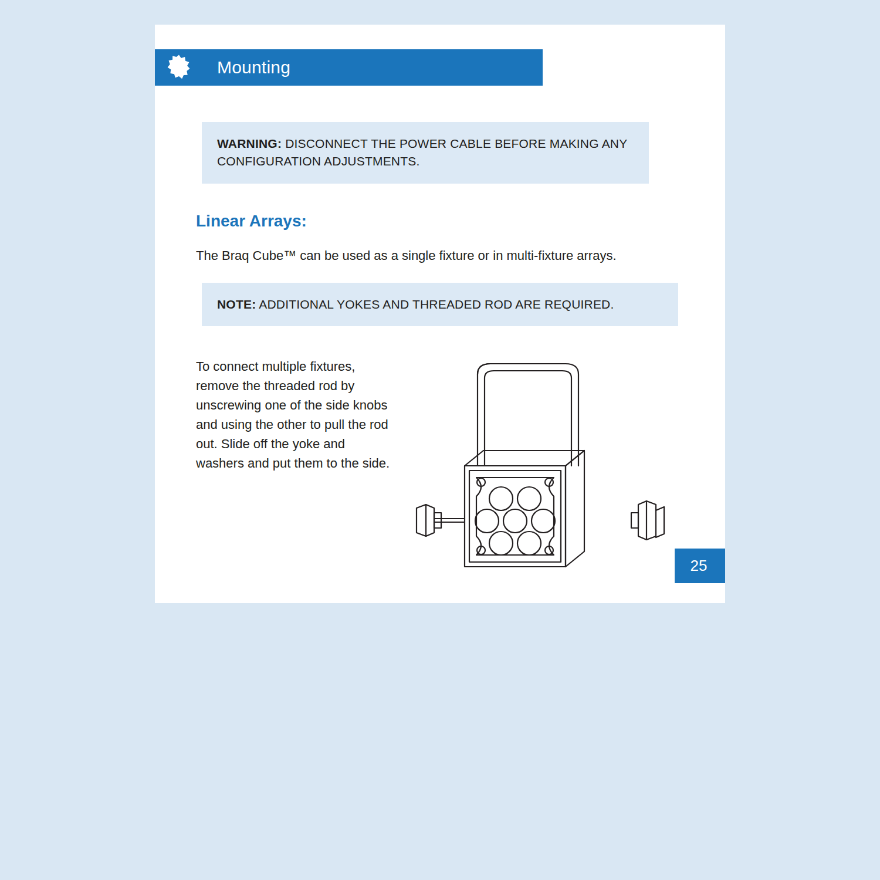Mounting
WARNING: DISCONNECT THE POWER CABLE BEFORE MAKING ANY CONFIGURATION ADJUSTMENTS.
Linear Arrays:
The Braq Cube™ can be used as a single fixture or in multi-fixture arrays.
NOTE: ADDITIONAL YOKES AND THREADED ROD ARE REQUIRED.
To connect multiple fixtures, remove the threaded rod by unscrewing one of the side knobs and using the other to pull the rod out. Slide off the yoke and washers and put them to the side.
25